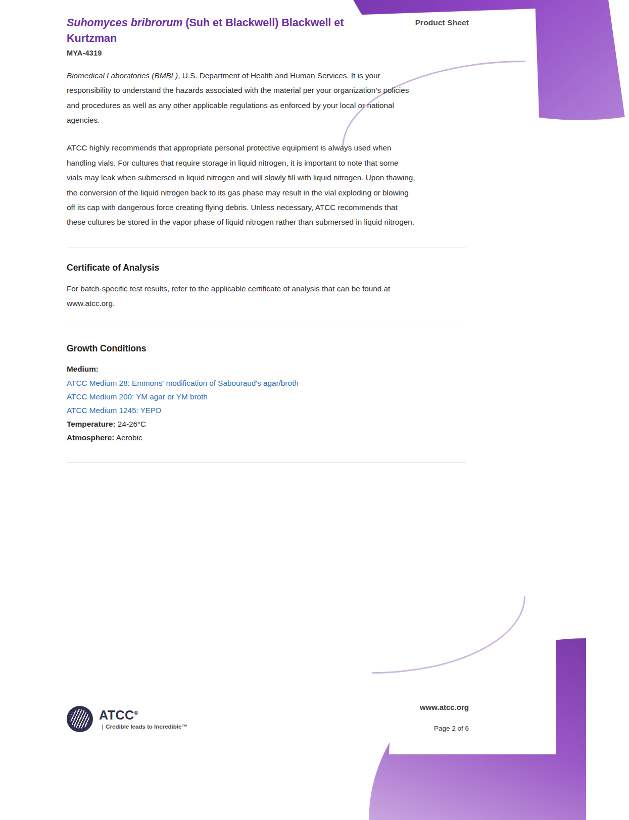Product Sheet
Suhomyces bribrorum (Suh et Blackwell) Blackwell et Kurtzman
MYA-4319
Biomedical Laboratories (BMBL), U.S. Department of Health and Human Services. It is your responsibility to understand the hazards associated with the material per your organization’s policies and procedures as well as any other applicable regulations as enforced by your local or national agencies.
ATCC highly recommends that appropriate personal protective equipment is always used when handling vials. For cultures that require storage in liquid nitrogen, it is important to note that some vials may leak when submersed in liquid nitrogen and will slowly fill with liquid nitrogen. Upon thawing, the conversion of the liquid nitrogen back to its gas phase may result in the vial exploding or blowing off its cap with dangerous force creating flying debris. Unless necessary, ATCC recommends that these cultures be stored in the vapor phase of liquid nitrogen rather than submersed in liquid nitrogen.
Certificate of Analysis
For batch-specific test results, refer to the applicable certificate of analysis that can be found at www.atcc.org.
Growth Conditions
Medium:
ATCC Medium 28: Emmons' modification of Sabouraud's agar/broth
ATCC Medium 200: YM agar or YM broth
ATCC Medium 1245: YEPD
Temperature: 24-26°C
Atmosphere: Aerobic
ATCC®
|Credible leads to Incredible™
www.atcc.org
Page 2 of 6